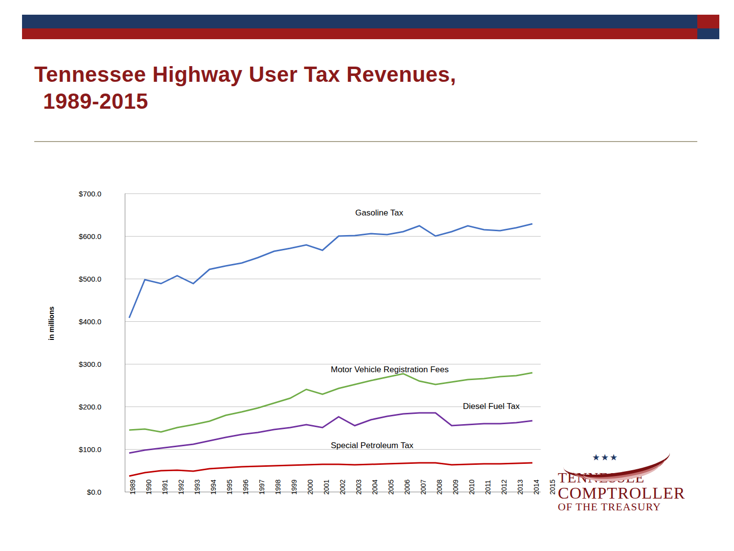Tennessee Highway User Tax Revenues, 1989-2015
in millions
$700.0 $600.0 $500.0 $400.0 $300.0 $200.0 $100.0 $0.0
Gasoline Tax Motor Vehicle Registration Fees Diesel Fuel Tax Special Petroleum Tax
1989 1990 1991 1992 1993 1994 1995 1996 1997 1998 1999 2000 2001 2002 2003 2004 2005 2006 2007 2008 2009 2010 2011 2012 2013 2014 2015
★★★
TENNESSEE
COMPTROLLER
OF THE TREASURY